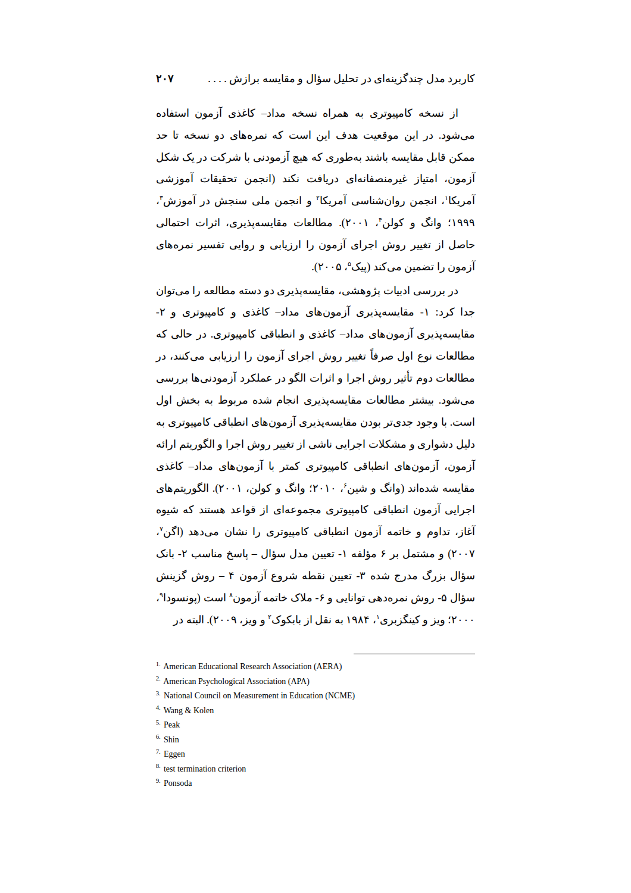کاربرد مدل چندگزینه‌ای در تحلیل سؤال و مقایسه برازش . . . . ۲۰۷
از نسخه کامپیوتری به همراه نسخه مداد– کاغذی آزمون استفاده می‌شود. در این موقعیت هدف این است که نمره‌های دو نسخه تا حد ممکن قابل مقایسه باشند به‌طوری که هیچ آزمودنی با شرکت در یک شکل آزمون، امتیاز غیرمنصفانه‌ای دریافت نکند (انجمن تحقیقات آموزشی آمریکا۱، انجمن روان‌شناسی آمریکا۲ و انجمن ملی سنجش در آموزش۳، ۱۹۹۹؛ وانگ و کولن۴، ۲۰۰۱). مطالعات مقایسه‌پذیری، اثرات احتمالی حاصل از تغییر روش اجرای آزمون را ارزیابی و روایی تفسیر نمره‌های آزمون را تضمین می‌کند (پیک۵، ۲۰۰۵).
در بررسی ادبیات پژوهشی، مقایسه‌پذیری دو دسته مطالعه را می‌توان جدا کرد: ۱- مقایسه‌پذیری آزمون‌های مداد– کاغذی و کامپیوتری و ۲- مقایسه‌پذیری آزمون‌های مداد– کاغذی و انطباقی کامپیوتری. در حالی که مطالعات نوع اول صرفاً تغییر روش اجرای آزمون را ارزیابی می‌کنند، در مطالعات دوم تأثیر روش اجرا و اثرات الگو در عملکرد آزمودنی‌ها بررسی می‌شود. بیشتر مطالعات مقایسه‌پذیری انجام شده مربوط به بخش اول است. با وجود جدی‌تر بودن مقایسه‌پذیری آزمون‌های انطباقی کامپیوتری به دلیل دشواری و مشکلات اجرایی ناشی از تغییر روش اجرا و الگوریتم ارائه آزمون، آزمون‌های انطباقی کامپیوتری کمتر با آزمون‌های مداد– کاغذی مقایسه شده‌اند (وانگ و شین۶، ۲۰۱۰؛ وانگ و کولن، ۲۰۰۱). الگوریتم‌های اجرایی آزمون انطباقی کامپیوتری مجموعه‌ای از قواعد هستند که شیوه آغاز، تداوم و خاتمه آزمون انطباقی کامپیوتری را نشان می‌دهد (اگن۷، ۲۰۰۷) و مشتمل بر ۶ مؤلفه ۱- تعیین مدل سؤال – پاسخ مناسب ۲- بانک سؤال بزرگ مدرج شده ۳- تعیین نقطه شروع آزمون ۴ – روش گزینش سؤال ۵- روش نمره‌دهی توانایی و ۶- ملاک خاتمه آزمون۸ است (پونسودا۹، ۲۰۰۰؛ ویز و کینگزبری۱، ۱۹۸۴ به نقل از بابکوک۲ و ویز، ۲۰۰۹). البته در
1. American Educational Research Association (AERA)
2. American Psychological Association (APA)
3. National Council on Measurement in Education (NCME)
4. Wang & Kolen
5. Peak
6. Shin
7. Eggen
8. test termination criterion
9. Ponsoda